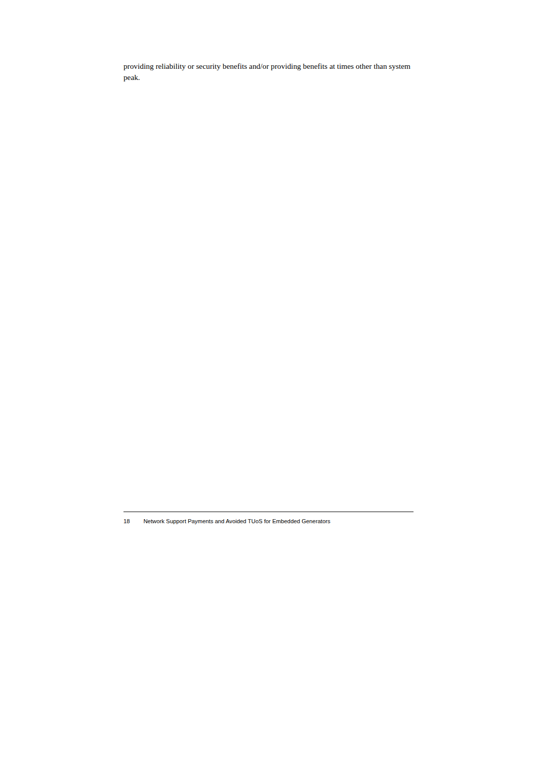providing reliability or security benefits and/or providing benefits at times other than system peak.
18 Network Support Payments and Avoided TUoS for Embedded Generators